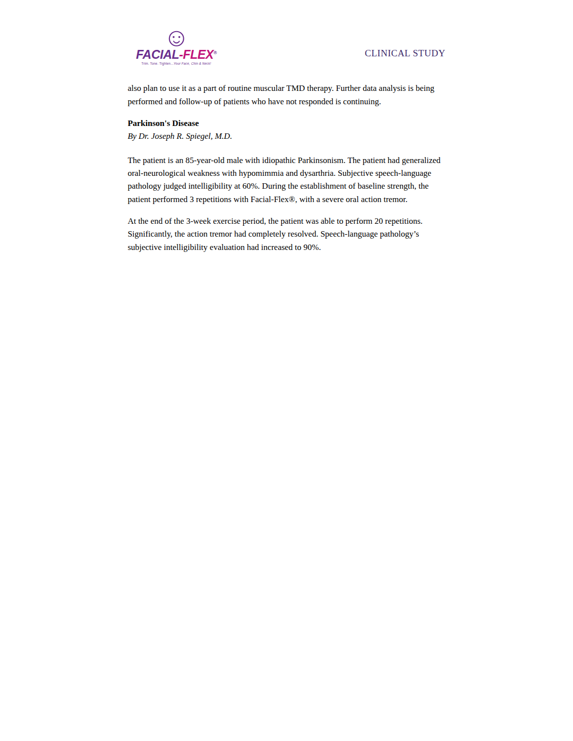☺
FACIAL-FLEX®
Trim. Tone. Tighten...Your Face, Chin & Neck!
CLINICAL STUDY
also plan to use it as a part of routine muscular TMD therapy. Further data analysis is being performed and follow-up of patients who have not responded is continuing.
Parkinson's Disease
By Dr. Joseph R. Spiegel, M.D.
The patient is an 85-year-old male with idiopathic Parkinsonism. The patient had generalized oral-neurological weakness with hypomimmia and dysarthria. Subjective speech-language pathology judged intelligibility at 60%. During the establishment of baseline strength, the patient performed 3 repetitions with Facial-Flex®, with a severe oral action tremor.
At the end of the 3-week exercise period, the patient was able to perform 20 repetitions. Significantly, the action tremor had completely resolved. Speech-language pathology’s subjective intelligibility evaluation had increased to 90%.